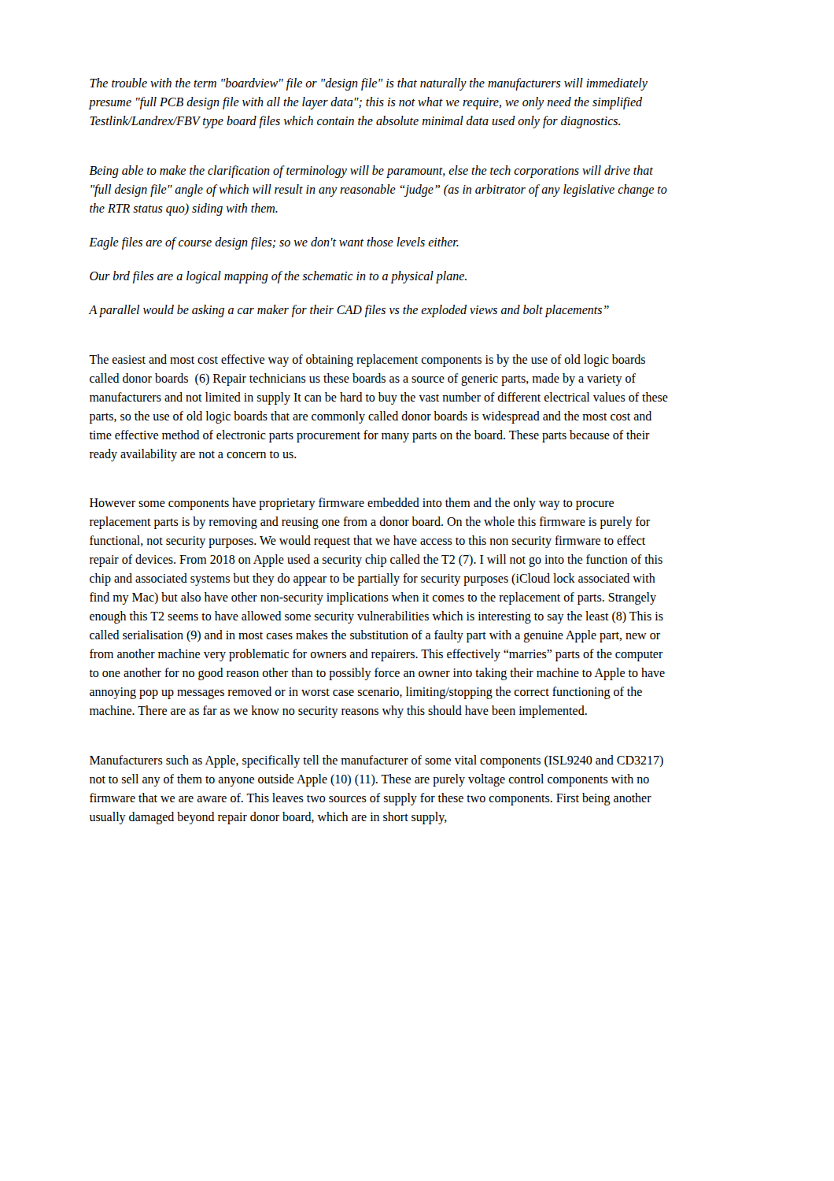The trouble with the term "boardview" file or "design file" is that naturally the manufacturers will immediately presume "full PCB design file with all the layer data"; this is not what we require, we only need the simplified Testlink/Landrex/FBV type board files which contain the absolute minimal data used only for diagnostics.
Being able to make the clarification of terminology will be paramount, else the tech corporations will drive that "full design file" angle of which will result in any reasonable “judge” (as in arbitrator of any legislative change to the RTR status quo) siding with them.
Eagle files are of course design files; so we don't want those levels either.
Our brd files are a logical mapping of the schematic in to a physical plane.
A parallel would be asking a car maker for their CAD files vs the exploded views and bolt placements”
The easiest and most cost effective way of obtaining replacement components is by the use of old logic boards called donor boards (6) Repair technicians us these boards as a source of generic parts, made by a variety of manufacturers and not limited in supply It can be hard to buy the vast number of different electrical values of these parts, so the use of old logic boards that are commonly called donor boards is widespread and the most cost and time effective method of electronic parts procurement for many parts on the board. These parts because of their ready availability are not a concern to us.
However some components have proprietary firmware embedded into them and the only way to procure replacement parts is by removing and reusing one from a donor board. On the whole this firmware is purely for functional, not security purposes. We would request that we have access to this non security firmware to effect repair of devices. From 2018 on Apple used a security chip called the T2 (7). I will not go into the function of this chip and associated systems but they do appear to be partially for security purposes (iCloud lock associated with find my Mac) but also have other non-security implications when it comes to the replacement of parts. Strangely enough this T2 seems to have allowed some security vulnerabilities which is interesting to say the least (8) This is called serialisation (9) and in most cases makes the substitution of a faulty part with a genuine Apple part, new or from another machine very problematic for owners and repairers. This effectively “marries” parts of the computer to one another for no good reason other than to possibly force an owner into taking their machine to Apple to have annoying pop up messages removed or in worst case scenario, limiting/stopping the correct functioning of the machine. There are as far as we know no security reasons why this should have been implemented.
Manufacturers such as Apple, specifically tell the manufacturer of some vital components (ISL9240 and CD3217) not to sell any of them to anyone outside Apple (10) (11). These are purely voltage control components with no firmware that we are aware of. This leaves two sources of supply for these two components. First being another usually damaged beyond repair donor board, which are in short supply,